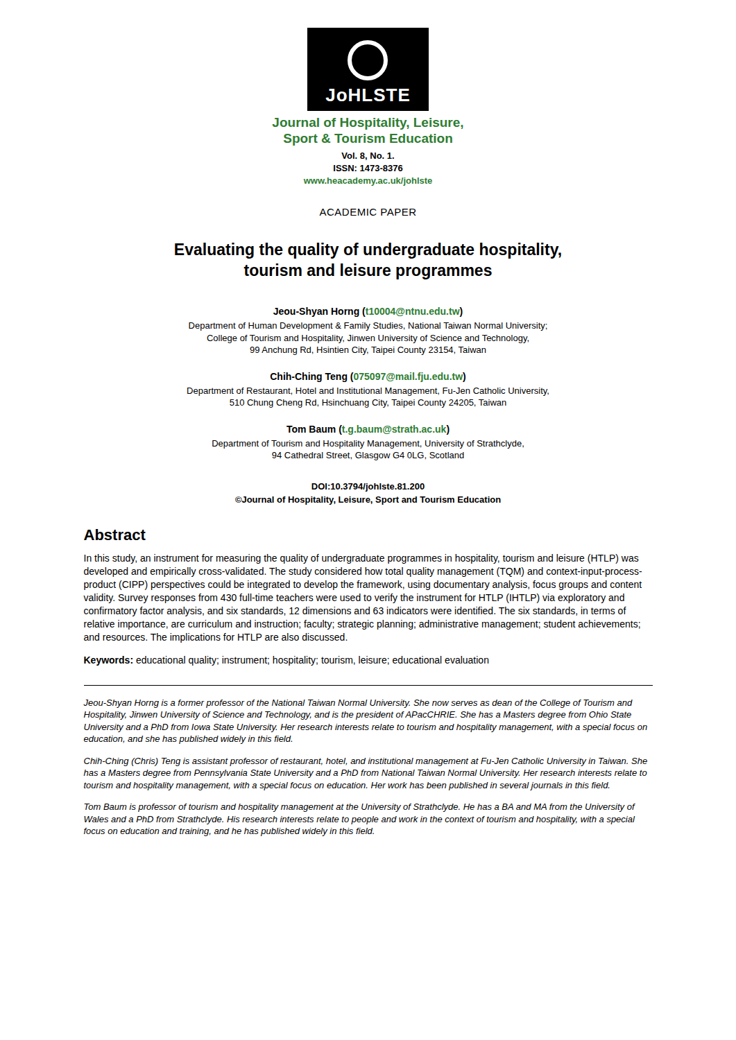JoHLSTE
Journal of Hospitality, Leisure,
Sport & Tourism Education
Vol. 8, No. 1.
ISSN: 1473-8376
www.heacademy.ac.uk/johlste
ACADEMIC PAPER
Evaluating the quality of undergraduate hospitality,
tourism and leisure programmes
Jeou-Shyan Horng (t10004@ntnu.edu.tw) Department of Human Development & Family Studies, National Taiwan Normal University;
College of Tourism and Hospitality, Jinwen University of Science and Technology,
99 Anchung Rd, Hsintien City, Taipei County 23154, Taiwan
Chih-Ching Teng (075097@mail.fju.edu.tw) Department of Restaurant, Hotel and Institutional Management, Fu-Jen Catholic University,
510 Chung Cheng Rd, Hsinchuang City, Taipei County 24205, Taiwan
Tom Baum (t.g.baum@strath.ac.uk) Department of Tourism and Hospitality Management, University of Strathclyde,
94 Cathedral Street, Glasgow G4 0LG, Scotland
DOI:10.3794/johlste.81.200
©Journal of Hospitality, Leisure, Sport and Tourism Education
Abstract
In this study, an instrument for measuring the quality of undergraduate programmes in hospitality, tourism and leisure (HTLP) was developed and empirically cross-validated. The study considered how total quality management (TQM) and context-input-process-product (CIPP) perspectives could be integrated to develop the framework, using documentary analysis, focus groups and content validity. Survey responses from 430 full-time teachers were used to verify the instrument for HTLP (IHTLP) via exploratory and confirmatory factor analysis, and six standards, 12 dimensions and 63 indicators were identified. The six standards, in terms of relative importance, are curriculum and instruction; faculty; strategic planning; administrative management; student achievements; and resources. The implications for HTLP are also discussed.
Keywords: educational quality; instrument; hospitality; tourism, leisure; educational evaluation
Jeou-Shyan Horng is a former professor of the National Taiwan Normal University. She now serves as dean of the College of Tourism and Hospitality, Jinwen University of Science and Technology, and is the president of APacCHRIE. She has a Masters degree from Ohio State University and a PhD from Iowa State University. Her research interests relate to tourism and hospitality management, with a special focus on education, and she has published widely in this field.
Chih-Ching (Chris) Teng is assistant professor of restaurant, hotel, and institutional management at Fu-Jen Catholic University in Taiwan. She has a Masters degree from Pennsylvania State University and a PhD from National Taiwan Normal University. Her research interests relate to tourism and hospitality management, with a special focus on education. Her work has been published in several journals in this field.
Tom Baum is professor of tourism and hospitality management at the University of Strathclyde. He has a BA and MA from the University of Wales and a PhD from Strathclyde. His research interests relate to people and work in the context of tourism and hospitality, with a special focus on education and training, and he has published widely in this field.